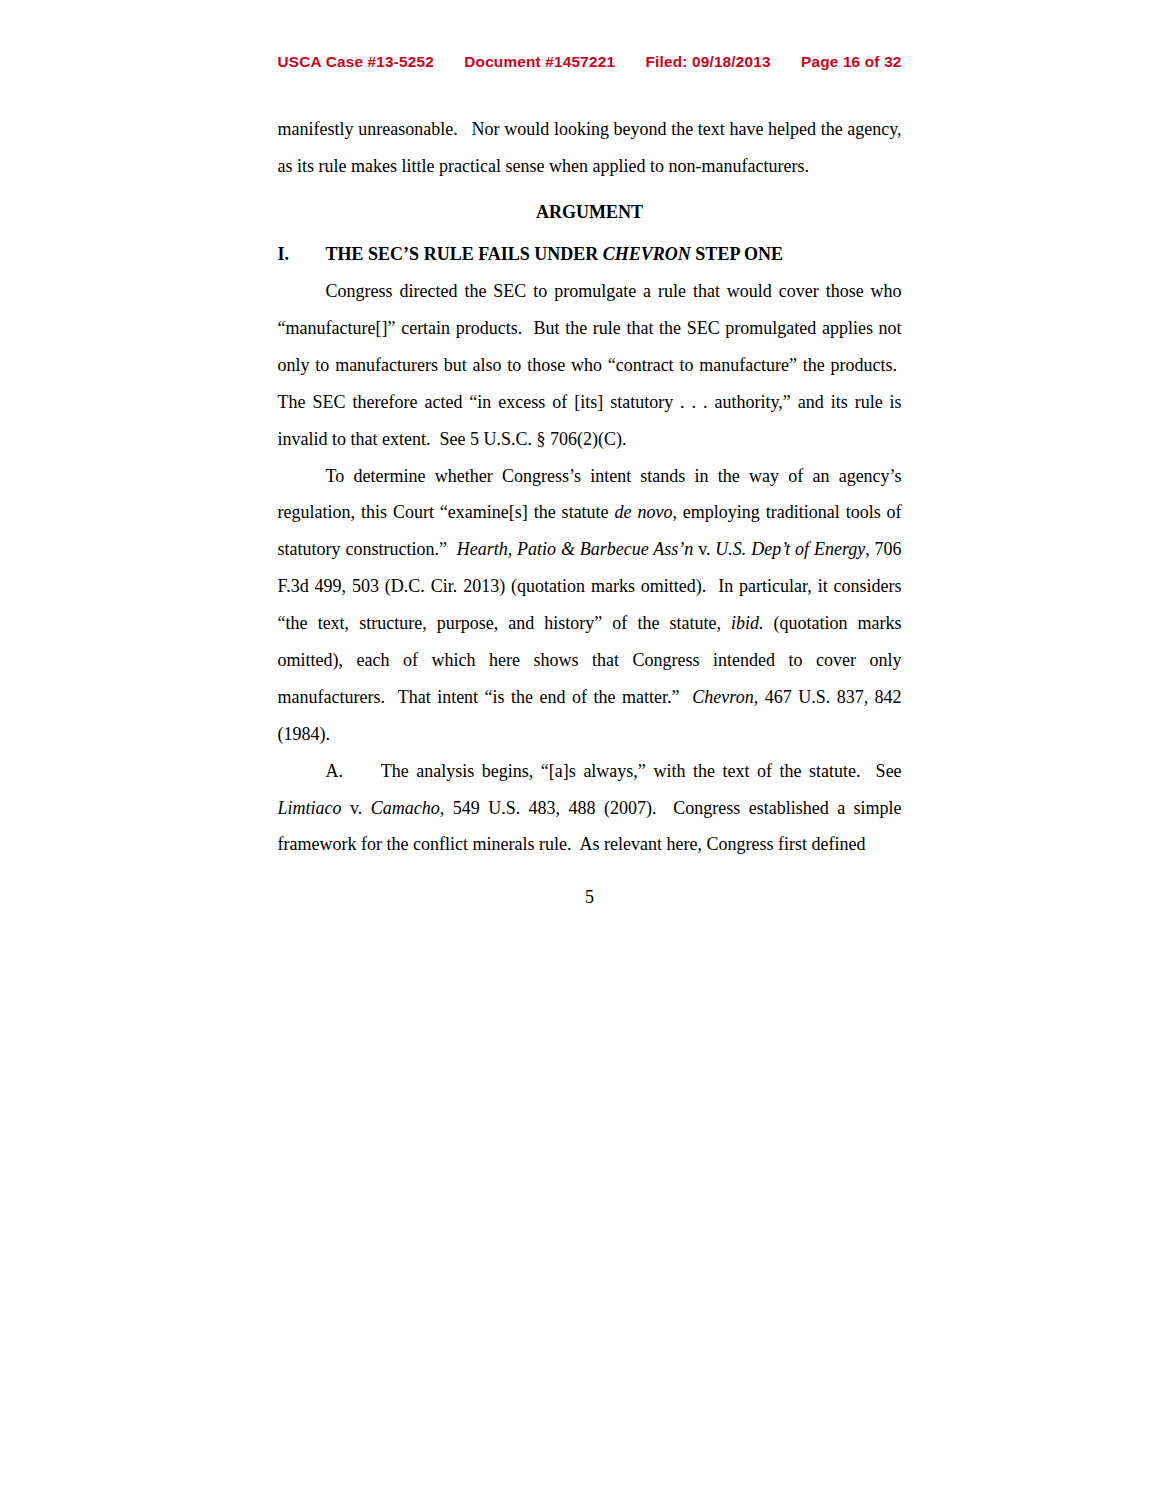USCA Case #13-5252 Document #1457221 Filed: 09/18/2013 Page 16 of 32
manifestly unreasonable. Nor would looking beyond the text have helped the agency, as its rule makes little practical sense when applied to non-manufacturers.
ARGUMENT
I.
THE SEC’S RULE FAILS UNDER CHEVRON STEP ONE
Congress directed the SEC to promulgate a rule that would cover those who “manufacture[]” certain products. But the rule that the SEC promulgated applies not only to manufacturers but also to those who “contract to manufacture” the products. The SEC therefore acted “in excess of [its] statutory . . . authority,” and its rule is invalid to that extent. See 5 U.S.C. § 706(2)(C).
To determine whether Congress’s intent stands in the way of an agency’s regulation, this Court “examine[s] the statute de novo, employing traditional tools of statutory construction.” Hearth, Patio & Barbecue Ass’n v. U.S. Dep’t of Energy, 706 F.3d 499, 503 (D.C. Cir. 2013) (quotation marks omitted). In particular, it considers “the text, structure, purpose, and history” of the statute, ibid. (quotation marks omitted), each of which here shows that Congress intended to cover only manufacturers. That intent “is the end of the matter.” Chevron, 467 U.S. 837, 842 (1984).
A. The analysis begins, “[a]s always,” with the text of the statute. See Limtiaco v. Camacho, 549 U.S. 483, 488 (2007). Congress established a simple framework for the conflict minerals rule. As relevant here, Congress first defined
5